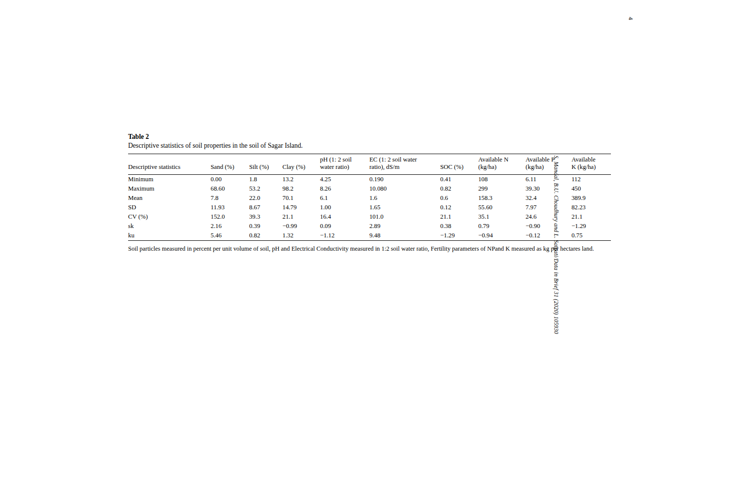4
S. Mandal, B.U. Choudhury and L. Satpati/Data in Brief 31 (2020) 105930
Table 2
Descriptive statistics of soil properties in the soil of Sagar Island.
| Descriptive statistics | Sand (%) | Silt (%) | Clay (%) | pH (1: 2 soil water ratio) | EC (1: 2 soil water ratio), dS/m | SOC (%) | Available N (kg/ha) | Available P (kg/ha) | Available K (kg/ha) |
| --- | --- | --- | --- | --- | --- | --- | --- | --- | --- |
| Minimum | 0.00 | 1.8 | 13.2 | 4.25 | 0.190 | 0.41 | 108 | 6.11 | 112 |
| Maximum | 68.60 | 53.2 | 98.2 | 8.26 | 10.080 | 0.82 | 299 | 39.30 | 450 |
| Mean | 7.8 | 22.0 | 70.1 | 6.1 | 1.6 | 0.6 | 158.3 | 32.4 | 389.9 |
| SD | 11.93 | 8.67 | 14.79 | 1.00 | 1.65 | 0.12 | 55.60 | 7.97 | 82.23 |
| CV (%) | 152.0 | 39.3 | 21.1 | 16.4 | 101.0 | 21.1 | 35.1 | 24.6 | 21.1 |
| sk | 2.16 | 0.39 | −0.99 | 0.09 | 2.89 | 0.38 | 0.79 | −0.90 | −1.29 |
| ku | 5.46 | 0.82 | 1.32 | −1.12 | 9.48 | −1.29 | −0.94 | −0.12 | 0.75 |
Soil particles measured in percent per unit volume of soil, pH and Electrical Conductivity measured in 1:2 soil water ratio, Fertility parameters of NPand K measured as kg per hectares land.